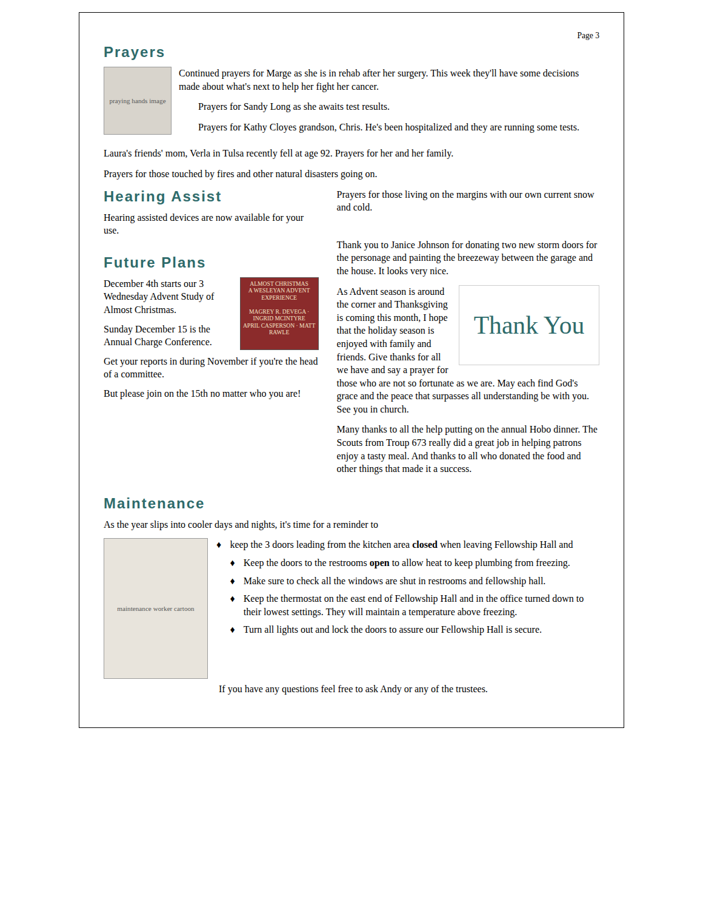Page 3
Prayers
praying hands image
Continued prayers for Marge as she is in rehab after her surgery. This week they'll have some decisions made about what's next to help her fight her cancer.
Prayers for Sandy Long as she awaits test results.
Prayers for Kathy Cloyes grandson, Chris. He's been hospitalized and they are running some tests.
Laura's friends' mom, Verla in Tulsa recently fell at age 92. Prayers for her and her family.
Prayers for those touched by fires and other natural disasters going on.
Hearing Assist
Hearing assisted devices are now available for your use.
Future Plans
ALMOST CHRISTMAS
A WESLEYAN ADVENT EXPERIENCE
MAGREY R. DEVEGA · INGRID MCINTYRE
APRIL CASPERSON · MATT RAWLE
December 4th starts our 3 Wednesday Advent Study of Almost Christmas.
Sunday December 15 is the Annual Charge Conference.
Get your reports in during November if you're the head of a committee.
But please join on the 15th no matter who you are!
Prayers for those living on the margins with our own current snow and cold.
Thank you to Janice Johnson for donating two new storm doors for the personage and painting the breezeway between the garage and the house. It looks very nice.
Thank You
As Advent season is around the corner and Thanksgiving is coming this month, I hope that the holiday season is enjoyed with family and friends. Give thanks for all we have and say a prayer for those who are not so fortunate as we are. May each find God's grace and the peace that surpasses all understanding be with you. See you in church.
Many thanks to all the help putting on the annual Hobo dinner. The Scouts from Troup 673 really did a great job in helping patrons enjoy a tasty meal. And thanks to all who donated the food and other things that made it a success.
Maintenance
As the year slips into cooler days and nights, it's time for a reminder to
maintenance worker cartoon
keep the 3 doors leading from the kitchen area closed when leaving Fellowship Hall and
Keep the doors to the restrooms open to allow heat to keep plumbing from freezing.
Make sure to check all the windows are shut in restrooms and fellowship hall.
Keep the thermostat on the east end of Fellowship Hall and in the office turned down to their lowest settings. They will maintain a temperature above freezing.
Turn all lights out and lock the doors to assure our Fellowship Hall is secure.
If you have any questions feel free to ask Andy or any of the trustees.